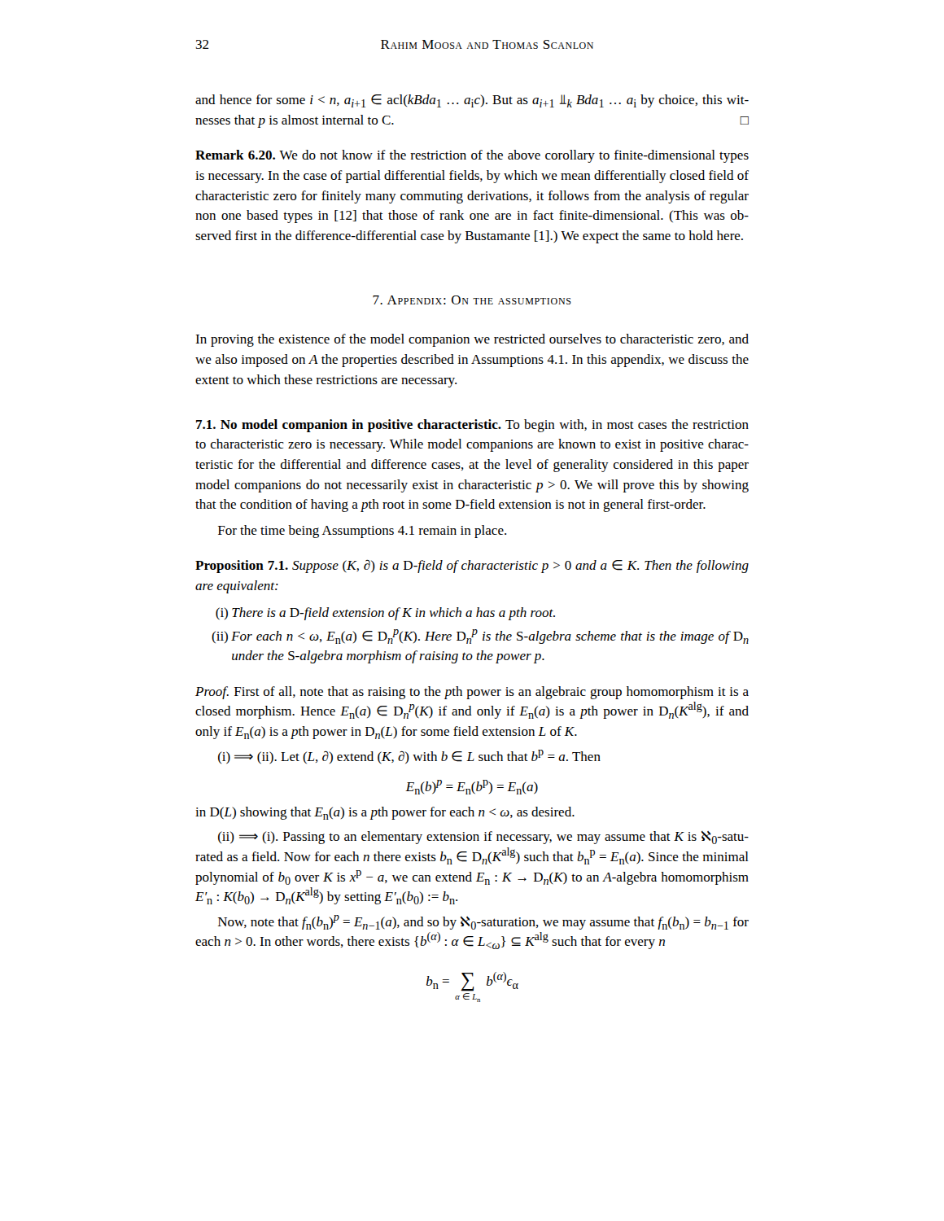32 Rahim Moosa and Thomas Scanlon
and hence for some i < n, ai+1 ∈ acl(kBda1 … aic). But as ai+1 ⫫k Bda1 … ai by choice, this witnesses that p is almost internal to C. □
Remark 6.20. We do not know if the restriction of the above corollary to finite-dimensional types is necessary. In the case of partial differential fields, by which we mean differentially closed field of characteristic zero for finitely many commuting derivations, it follows from the analysis of regular non one based types in [12] that those of rank one are in fact finite-dimensional. (This was observed first in the difference-differential case by Bustamante [1].) We expect the same to hold here.
7. Appendix: On the assumptions
In proving the existence of the model companion we restricted ourselves to characteristic zero, and we also imposed on A the properties described in Assumptions 4.1. In this appendix, we discuss the extent to which these restrictions are necessary.
7.1. No model companion in positive characteristic. To begin with, in most cases the restriction to characteristic zero is necessary. While model companions are known to exist in positive characteristic for the differential and difference cases, at the level of generality considered in this paper model companions do not necessarily exist in characteristic p > 0. We will prove this by showing that the condition of having a pth root in some D-field extension is not in general first-order.
For the time being Assumptions 4.1 remain in place.
Proposition 7.1. Suppose (K, ∂) is a D-field of characteristic p > 0 and a ∈ K. Then the following are equivalent:
(i) There is a D-field extension of K in which a has a pth root.
(ii) For each n < ω, En(a) ∈ Dnp(K). Here Dnp is the S-algebra scheme that is the image of Dn under the S-algebra morphism of raising to the power p.
Proof. First of all, note that as raising to the pth power is an algebraic group homomorphism it is a closed morphism. Hence En(a) ∈ Dnp(K) if and only if En(a) is a pth power in Dn(Kalg), if and only if En(a) is a pth power in Dn(L) for some field extension L of K.
(i) ⟹ (ii). Let (L, ∂) extend (K, ∂) with b ∈ L such that bp = a. Then
En(b)p = En(bp) = En(a)
in D(L) showing that En(a) is a pth power for each n < ω, as desired.
(ii) ⟹ (i). Passing to an elementary extension if necessary, we may assume that K is ℵ0-saturated as a field. Now for each n there exists bn ∈ Dn(Kalg) such that bnp = En(a). Since the minimal polynomial of b0 over K is xp − a, we can extend En : K → Dn(K) to an A-algebra homomorphism E′n : K(b0) → Dn(Kalg) by setting E′n(b0) := bn.
Now, note that fn(bn)p = En−1(a), and so by ℵ0-saturation, we may assume that fn(bn) = bn−1 for each n > 0. In other words, there exists {b(α) : α ∈ L<ω} ⊆ Kalg such that for every n
bn = ∑α ∈ Ln b(α)ϵα